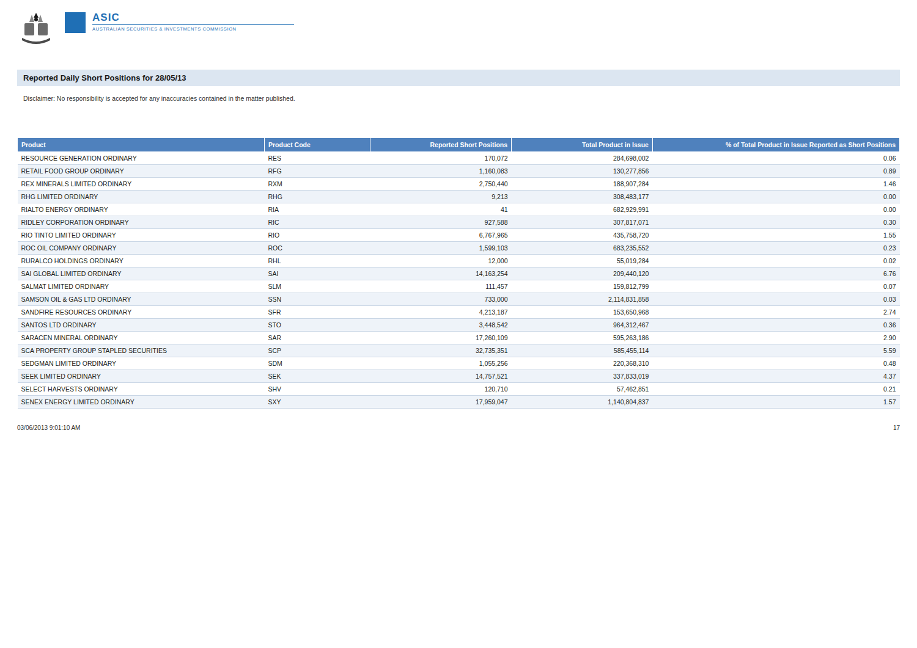ASIC
Australian Securities & Investments Commission
Reported Daily Short Positions for 28/05/13
Disclaimer: No responsibility is accepted for any inaccuracies contained in the matter published.
| Product | Product Code | Reported Short Positions | Total Product in Issue | % of Total Product in Issue Reported as Short Positions |
| --- | --- | --- | --- | --- |
| RESOURCE GENERATION ORDINARY | RES | 170,072 | 284,698,002 | 0.06 |
| RETAIL FOOD GROUP ORDINARY | RFG | 1,160,083 | 130,277,856 | 0.89 |
| REX MINERALS LIMITED ORDINARY | RXM | 2,750,440 | 188,907,284 | 1.46 |
| RHG LIMITED ORDINARY | RHG | 9,213 | 308,483,177 | 0.00 |
| RIALTO ENERGY ORDINARY | RIA | 41 | 682,929,991 | 0.00 |
| RIDLEY CORPORATION ORDINARY | RIC | 927,588 | 307,817,071 | 0.30 |
| RIO TINTO LIMITED ORDINARY | RIO | 6,767,965 | 435,758,720 | 1.55 |
| ROC OIL COMPANY ORDINARY | ROC | 1,599,103 | 683,235,552 | 0.23 |
| RURALCO HOLDINGS ORDINARY | RHL | 12,000 | 55,019,284 | 0.02 |
| SAI GLOBAL LIMITED ORDINARY | SAI | 14,163,254 | 209,440,120 | 6.76 |
| SALMAT LIMITED ORDINARY | SLM | 111,457 | 159,812,799 | 0.07 |
| SAMSON OIL & GAS LTD ORDINARY | SSN | 733,000 | 2,114,831,858 | 0.03 |
| SANDFIRE RESOURCES ORDINARY | SFR | 4,213,187 | 153,650,968 | 2.74 |
| SANTOS LTD ORDINARY | STO | 3,448,542 | 964,312,467 | 0.36 |
| SARACEN MINERAL ORDINARY | SAR | 17,260,109 | 595,263,186 | 2.90 |
| SCA PROPERTY GROUP STAPLED SECURITIES | SCP | 32,735,351 | 585,455,114 | 5.59 |
| SEDGMAN LIMITED ORDINARY | SDM | 1,055,256 | 220,368,310 | 0.48 |
| SEEK LIMITED ORDINARY | SEK | 14,757,521 | 337,833,019 | 4.37 |
| SELECT HARVESTS ORDINARY | SHV | 120,710 | 57,462,851 | 0.21 |
| SENEX ENERGY LIMITED ORDINARY | SXY | 17,959,047 | 1,140,804,837 | 1.57 |
03/06/2013 9:01:10 AM 17